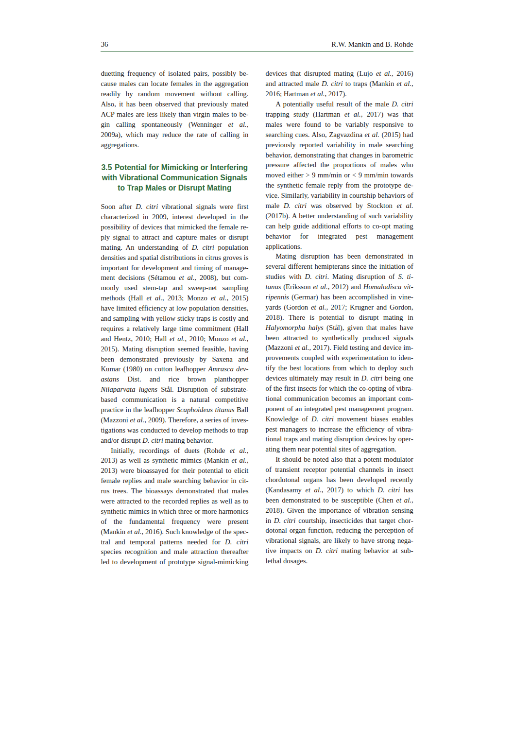36 R.W. Mankin and B. Rohde
duetting frequency of isolated pairs, possibly because males can locate females in the aggregation readily by random movement without calling. Also, it has been observed that previously mated ACP males are less likely than virgin males to begin calling spontaneously (Wenninger et al., 2009a), which may reduce the rate of calling in aggregations.
3.5 Potential for Mimicking or Interfering with Vibrational Communication Signals to Trap Males or Disrupt Mating
Soon after D. citri vibrational signals were first characterized in 2009, interest developed in the possibility of devices that mimicked the female reply signal to attract and capture males or disrupt mating. An understanding of D. citri population densities and spatial distributions in citrus groves is important for development and timing of management decisions (Sétamou et al., 2008), but commonly used stem-tap and sweep-net sampling methods (Hall et al., 2013; Monzo et al., 2015) have limited efficiency at low population densities, and sampling with yellow sticky traps is costly and requires a relatively large time commitment (Hall and Hentz, 2010; Hall et al., 2010; Monzo et al., 2015). Mating disruption seemed feasible, having been demonstrated previously by Saxena and Kumar (1980) on cotton leafhopper Amrasca devastans Dist. and rice brown planthopper Nilaparvata lugens Stål. Disruption of substrate-based communication is a natural competitive practice in the leafhopper Scaphoideus titanus Ball (Mazzoni et al., 2009). Therefore, a series of investigations was conducted to develop methods to trap and/or disrupt D. citri mating behavior.
Initially, recordings of duets (Rohde et al., 2013) as well as synthetic mimics (Mankin et al., 2013) were bioassayed for their potential to elicit female replies and male searching behavior in citrus trees. The bioassays demonstrated that males were attracted to the recorded replies as well as to synthetic mimics in which three or more harmonics of the fundamental frequency were present (Mankin et al., 2016). Such knowledge of the spectral and temporal patterns needed for D. citri species recognition and male attraction thereafter led to development of prototype signal-mimicking devices that disrupted mating (Lujo et al., 2016) and attracted male D. citri to traps (Mankin et al., 2016; Hartman et al., 2017).
A potentially useful result of the male D. citri trapping study (Hartman et al., 2017) was that males were found to be variably responsive to searching cues. Also, Zagvazdina et al. (2015) had previously reported variability in male searching behavior, demonstrating that changes in barometric pressure affected the proportions of males who moved either > 9 mm/min or < 9 mm/min towards the synthetic female reply from the prototype device. Similarly, variability in courtship behaviors of male D. citri was observed by Stockton et al. (2017b). A better understanding of such variability can help guide additional efforts to co-opt mating behavior for integrated pest management applications.
Mating disruption has been demonstrated in several different hemipterans since the initiation of studies with D. citri. Mating disruption of S. titanus (Eriksson et al., 2012) and Homalodisca vitripennis (Germar) has been accomplished in vineyards (Gordon et al., 2017; Krugner and Gordon, 2018). There is potential to disrupt mating in Halyomorpha halys (Stål), given that males have been attracted to synthetically produced signals (Mazzoni et al., 2017). Field testing and device improvements coupled with experimentation to identify the best locations from which to deploy such devices ultimately may result in D. citri being one of the first insects for which the co-opting of vibrational communication becomes an important component of an integrated pest management program. Knowledge of D. citri movement biases enables pest managers to increase the efficiency of vibrational traps and mating disruption devices by operating them near potential sites of aggregation.
It should be noted also that a potent modulator of transient receptor potential channels in insect chordotonal organs has been developed recently (Kandasamy et al., 2017) to which D. citri has been demonstrated to be susceptible (Chen et al., 2018). Given the importance of vibration sensing in D. citri courtship, insecticides that target chordotonal organ function, reducing the perception of vibrational signals, are likely to have strong negative impacts on D. citri mating behavior at sublethal dosages.